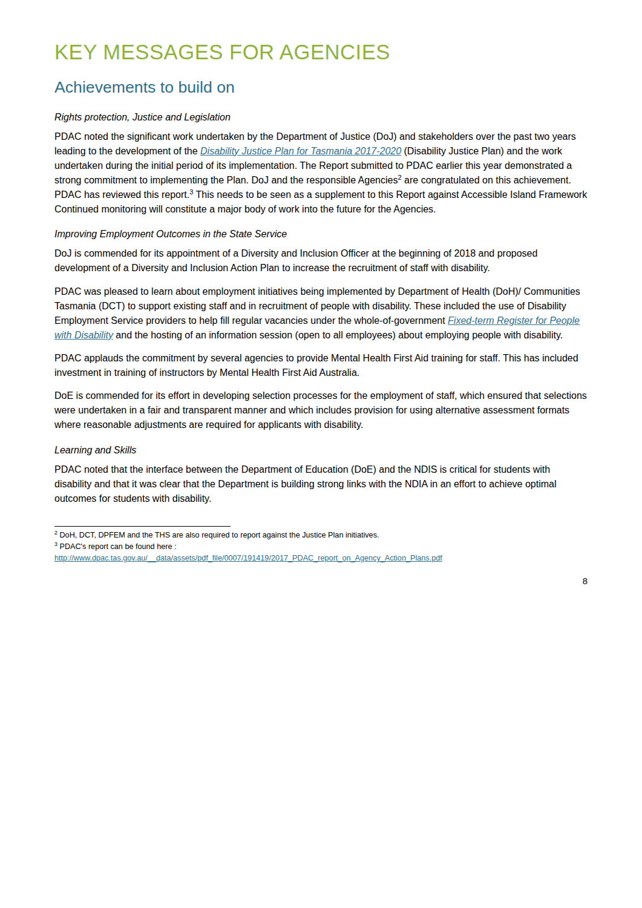KEY MESSAGES FOR AGENCIES
Achievements to build on
Rights protection, Justice and Legislation
PDAC noted the significant work undertaken by the Department of Justice (DoJ) and stakeholders over the past two years leading to the development of the Disability Justice Plan for Tasmania 2017-2020 (Disability Justice Plan) and the work undertaken during the initial period of its implementation. The Report submitted to PDAC earlier this year demonstrated a strong commitment to implementing the Plan. DoJ and the responsible Agencies2 are congratulated on this achievement. PDAC has reviewed this report.3 This needs to be seen as a supplement to this Report against Accessible Island Framework Continued monitoring will constitute a major body of work into the future for the Agencies.
Improving Employment Outcomes in the State Service
DoJ is commended for its appointment of a Diversity and Inclusion Officer at the beginning of 2018 and proposed development of a Diversity and Inclusion Action Plan to increase the recruitment of staff with disability.
PDAC was pleased to learn about employment initiatives being implemented by Department of Health (DoH)/ Communities Tasmania (DCT) to support existing staff and in recruitment of people with disability. These included the use of Disability Employment Service providers to help fill regular vacancies under the whole-of-government Fixed-term Register for People with Disability and the hosting of an information session (open to all employees) about employing people with disability.
PDAC applauds the commitment by several agencies to provide Mental Health First Aid training for staff. This has included investment in training of instructors by Mental Health First Aid Australia.
DoE is commended for its effort in developing selection processes for the employment of staff, which ensured that selections were undertaken in a fair and transparent manner and which includes provision for using alternative assessment formats where reasonable adjustments are required for applicants with disability.
Learning and Skills
PDAC noted that the interface between the Department of Education (DoE) and the NDIS is critical for students with disability and that it was clear that the Department is building strong links with the NDIA in an effort to achieve optimal outcomes for students with disability.
2 DoH, DCT, DPFEM and the THS are also required to report against the Justice Plan initiatives.
3 PDAC's report can be found here :
http://www.dpac.tas.gov.au/__data/assets/pdf_file/0007/191419/2017_PDAC_report_on_Agency_Action_Plans.pdf
8